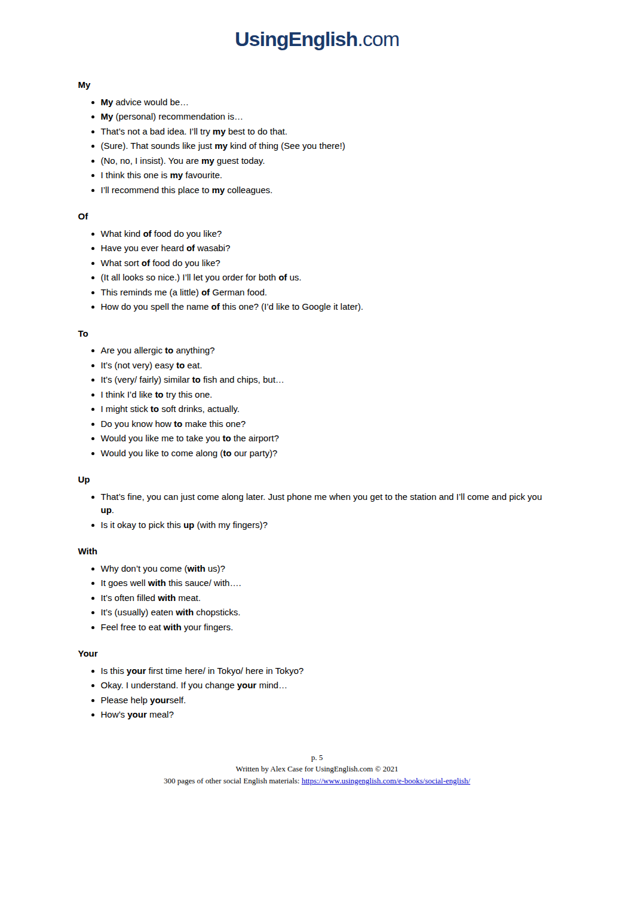Using English.com
My
My advice would be…
My (personal) recommendation is…
That’s not a bad idea. I’ll try my best to do that.
(Sure). That sounds like just my kind of thing (See you there!)
(No, no, I insist). You are my guest today.
I think this one is my favourite.
I’ll recommend this place to my colleagues.
Of
What kind of food do you like?
Have you ever heard of wasabi?
What sort of food do you like?
(It all looks so nice.) I’ll let you order for both of us.
This reminds me (a little) of German food.
How do you spell the name of this one? (I’d like to Google it later).
To
Are you allergic to anything?
It’s (not very) easy to eat.
It’s (very/ fairly) similar to fish and chips, but…
I think I’d like to try this one.
I might stick to soft drinks, actually.
Do you know how to make this one?
Would you like me to take you to the airport?
Would you like to come along (to our party)?
Up
That’s fine, you can just come along later. Just phone me when you get to the station and I’ll come and pick you up.
Is it okay to pick this up (with my fingers)?
With
Why don’t you come (with us)?
It goes well with this sauce/ with….
It’s often filled with meat.
It’s (usually) eaten with chopsticks.
Feel free to eat with your fingers.
Your
Is this your first time here/ in Tokyo/ here in Tokyo?
Okay. I understand. If you change your mind…
Please help yourself.
How’s your meal?
p. 5
Written by Alex Case for UsingEnglish.com © 2021
300 pages of other social English materials: https://www.usingenglish.com/e-books/social-english/